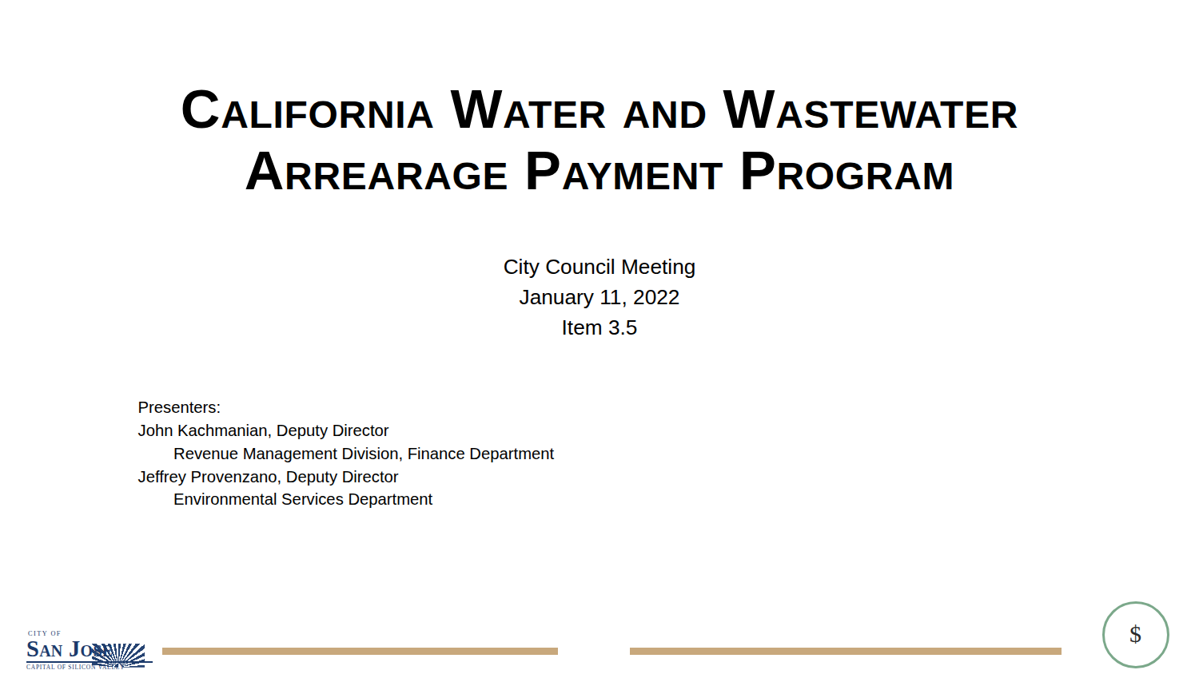California Water and Wastewater Arrearage Payment Program
City Council Meeting
January 11, 2022
Item 3.5
Presenters:
John Kachmanian, Deputy Director
Revenue Management Division, Finance Department
Jeffrey Provenzano, Deputy Director
Environmental Services Department
City of
San Jose
Capital of Silicon Valley
$